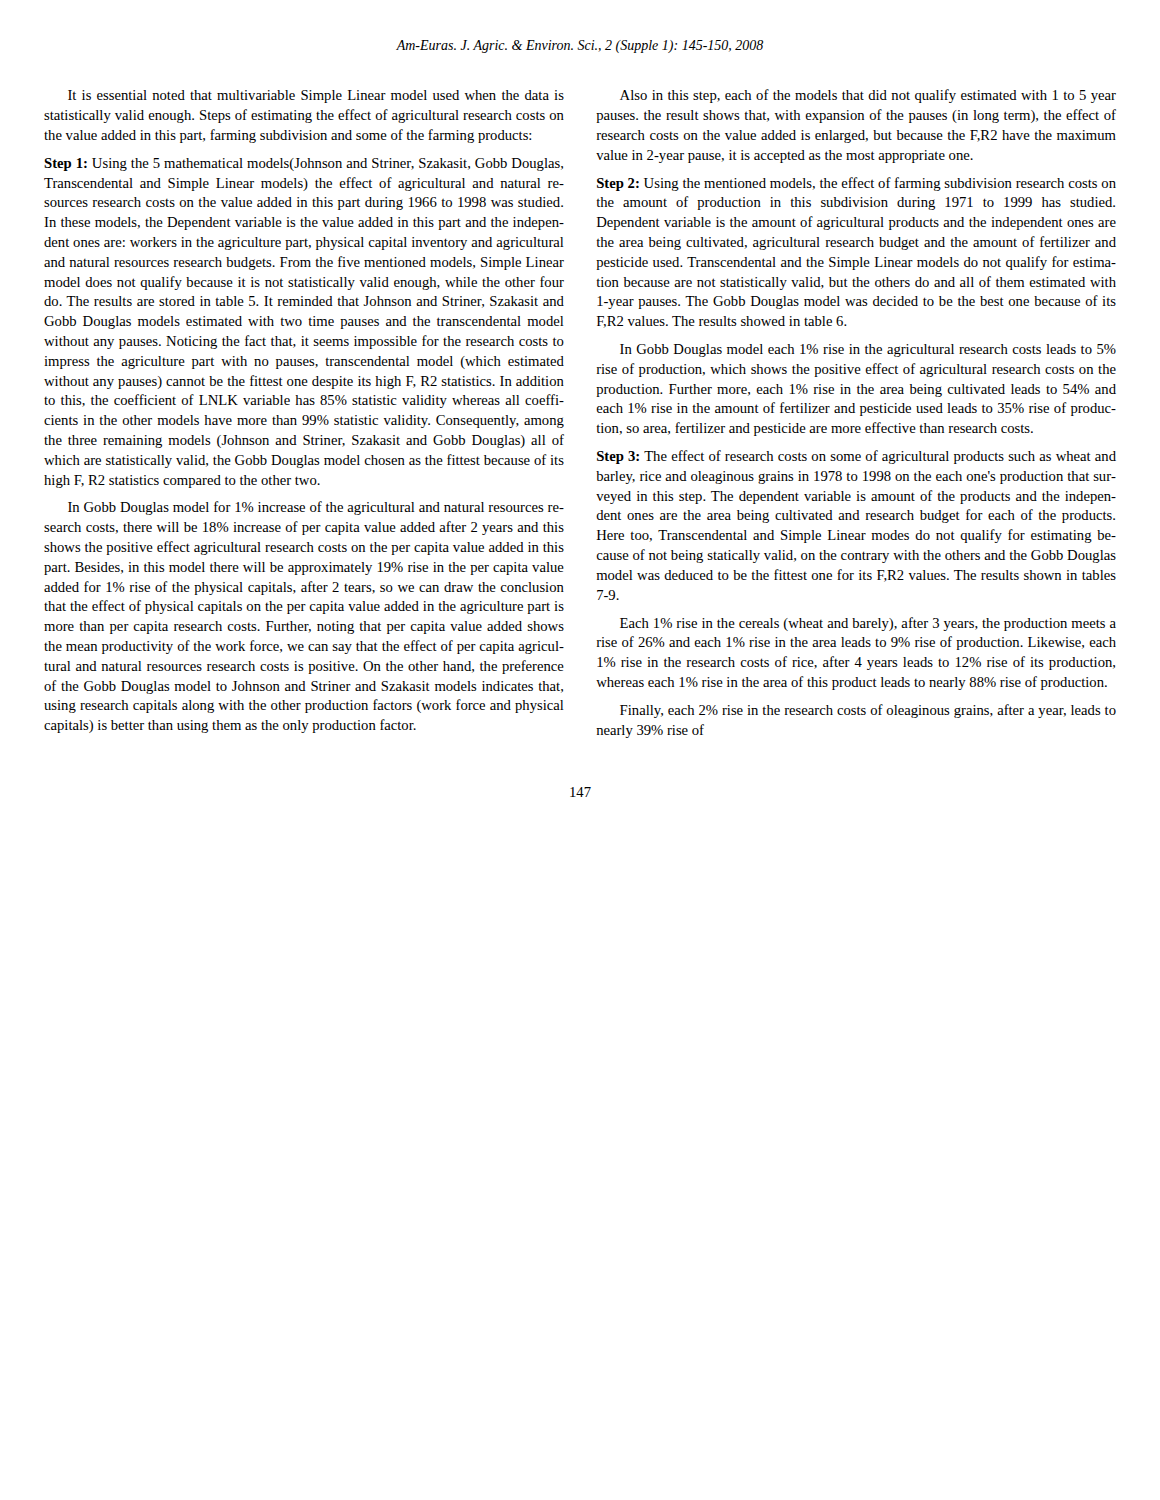Am-Euras. J. Agric. & Environ. Sci., 2 (Supple 1): 145-150, 2008
It is essential noted that multivariable Simple Linear model used when the data is statistically valid enough. Steps of estimating the effect of agricultural research costs on the value added in this part, farming subdivision and some of the farming products:
Step 1: Using the 5 mathematical models(Johnson and Striner, Szakasit, Gobb Douglas, Transcendental and Simple Linear models) the effect of agricultural and natural resources research costs on the value added in this part during 1966 to 1998 was studied. In these models, the Dependent variable is the value added in this part and the independent ones are: workers in the agriculture part, physical capital inventory and agricultural and natural resources research budgets. From the five mentioned models, Simple Linear model does not qualify because it is not statistically valid enough, while the other four do. The results are stored in table 5. It reminded that Johnson and Striner, Szakasit and Gobb Douglas models estimated with two time pauses and the transcendental model without any pauses. Noticing the fact that, it seems impossible for the research costs to impress the agriculture part with no pauses, transcendental model (which estimated without any pauses) cannot be the fittest one despite its high F, R2 statistics. In addition to this, the coefficient of LNLK variable has 85% statistic validity whereas all coefficients in the other models have more than 99% statistic validity. Consequently, among the three remaining models (Johnson and Striner, Szakasit and Gobb Douglas) all of which are statistically valid, the Gobb Douglas model chosen as the fittest because of its high F, R2 statistics compared to the other two.
In Gobb Douglas model for 1% increase of the agricultural and natural resources research costs, there will be 18% increase of per capita value added after 2 years and this shows the positive effect agricultural research costs on the per capita value added in this part. Besides, in this model there will be approximately 19% rise in the per capita value added for 1% rise of the physical capitals, after 2 tears, so we can draw the conclusion that the effect of physical capitals on the per capita value added in the agriculture part is more than per capita research costs. Further, noting that per capita value added shows the mean productivity of the work force, we can say that the effect of per capita agricultural and natural resources research costs is positive. On the other hand, the preference of the Gobb Douglas model to Johnson and Striner and Szakasit models indicates that, using research capitals along with the other production factors (work force and physical capitals) is better than using them as the only production factor.
Also in this step, each of the models that did not qualify estimated with 1 to 5 year pauses. the result shows that, with expansion of the pauses (in long term), the effect of research costs on the value added is enlarged, but because the F,R2 have the maximum value in 2-year pause, it is accepted as the most appropriate one.
Step 2: Using the mentioned models, the effect of farming subdivision research costs on the amount of production in this subdivision during 1971 to 1999 has studied. Dependent variable is the amount of agricultural products and the independent ones are the area being cultivated, agricultural research budget and the amount of fertilizer and pesticide used. Transcendental and the Simple Linear models do not qualify for estimation because are not statistically valid, but the others do and all of them estimated with 1-year pauses. The Gobb Douglas model was decided to be the best one because of its F,R2 values. The results showed in table 6.
In Gobb Douglas model each 1% rise in the agricultural research costs leads to 5% rise of production, which shows the positive effect of agricultural research costs on the production. Further more, each 1% rise in the area being cultivated leads to 54% and each 1% rise in the amount of fertilizer and pesticide used leads to 35% rise of production, so area, fertilizer and pesticide are more effective than research costs.
Step 3: The effect of research costs on some of agricultural products such as wheat and barley, rice and oleaginous grains in 1978 to 1998 on the each one's production that surveyed in this step. The dependent variable is amount of the products and the independent ones are the area being cultivated and research budget for each of the products. Here too, Transcendental and Simple Linear modes do not qualify for estimating because of not being statically valid, on the contrary with the others and the Gobb Douglas model was deduced to be the fittest one for its F,R2 values. The results shown in tables 7-9.
Each 1% rise in the cereals (wheat and barely), after 3 years, the production meets a rise of 26% and each 1% rise in the area leads to 9% rise of production. Likewise, each 1% rise in the research costs of rice, after 4 years leads to 12% rise of its production, whereas each 1% rise in the area of this product leads to nearly 88% rise of production.
Finally, each 2% rise in the research costs of oleaginous grains, after a year, leads to nearly 39% rise of
147